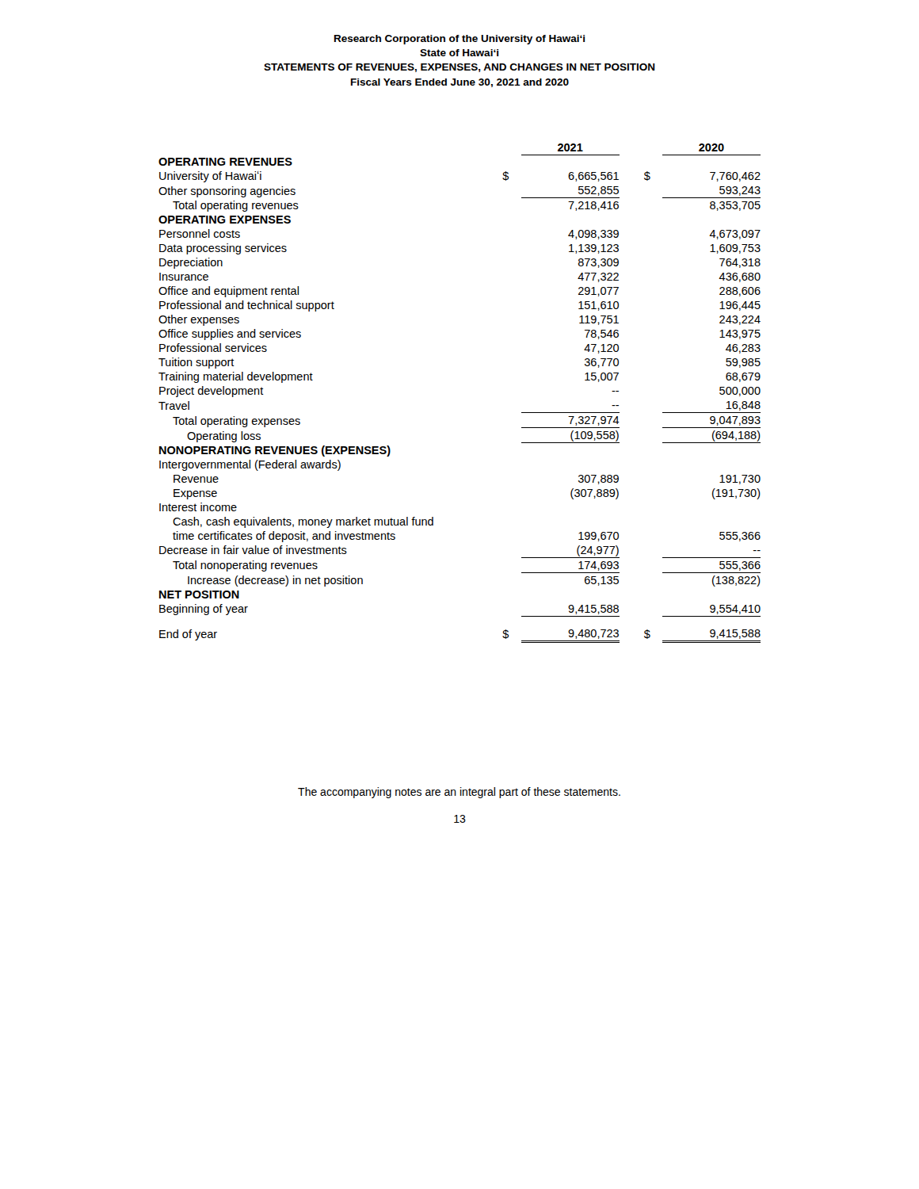Research Corporation of the University of Hawaiʻi
State of Hawaiʻi
STATEMENTS OF REVENUES, EXPENSES, AND CHANGES IN NET POSITION
Fiscal Years Ended June 30, 2021 and 2020
| | | 2021 | | | 2020 |
| OPERATING REVENUES | | | | | |
| University of Hawaiʻi | $ | 6,665,561 | | $ | 7,760,462 |
| Other sponsoring agencies | | 552,855 | | | 593,243 |
| Total operating revenues | | 7,218,416 | | | 8,353,705 |
| OPERATING EXPENSES | | | | | |
| Personnel costs | | 4,098,339 | | | 4,673,097 |
| Data processing services | | 1,139,123 | | | 1,609,753 |
| Depreciation | | 873,309 | | | 764,318 |
| Insurance | | 477,322 | | | 436,680 |
| Office and equipment rental | | 291,077 | | | 288,606 |
| Professional and technical support | | 151,610 | | | 196,445 |
| Other expenses | | 119,751 | | | 243,224 |
| Office supplies and services | | 78,546 | | | 143,975 |
| Professional services | | 47,120 | | | 46,283 |
| Tuition support | | 36,770 | | | 59,985 |
| Training material development | | 15,007 | | | 68,679 |
| Project development | | -- | | | 500,000 |
| Travel | | -- | | | 16,848 |
| Total operating expenses | | 7,327,974 | | | 9,047,893 |
| Operating loss | | (109,558) | | | (694,188) |
| NONOPERATING REVENUES (EXPENSES) | | | | | |
| Intergovernmental (Federal awards) | | | | | |
| Revenue | | 307,889 | | | 191,730 |
| Expense | | (307,889) | | | (191,730) |
| Interest income | | | | | |
| Cash, cash equivalents, money market mutual fund | | | | | |
| time certificates of deposit, and investments | | 199,670 | | | 555,366 |
| Decrease in fair value of investments | | (24,977) | | | -- |
| Total nonoperating revenues | | 174,693 | | | 555,366 |
| Increase (decrease) in net position | | 65,135 | | | (138,822) |
| NET POSITION | | | | | |
| Beginning of year | | 9,415,588 | | | 9,554,410 |
| End of year | $ | 9,480,723 | | $ | 9,415,588 |
The accompanying notes are an integral part of these statements.
13